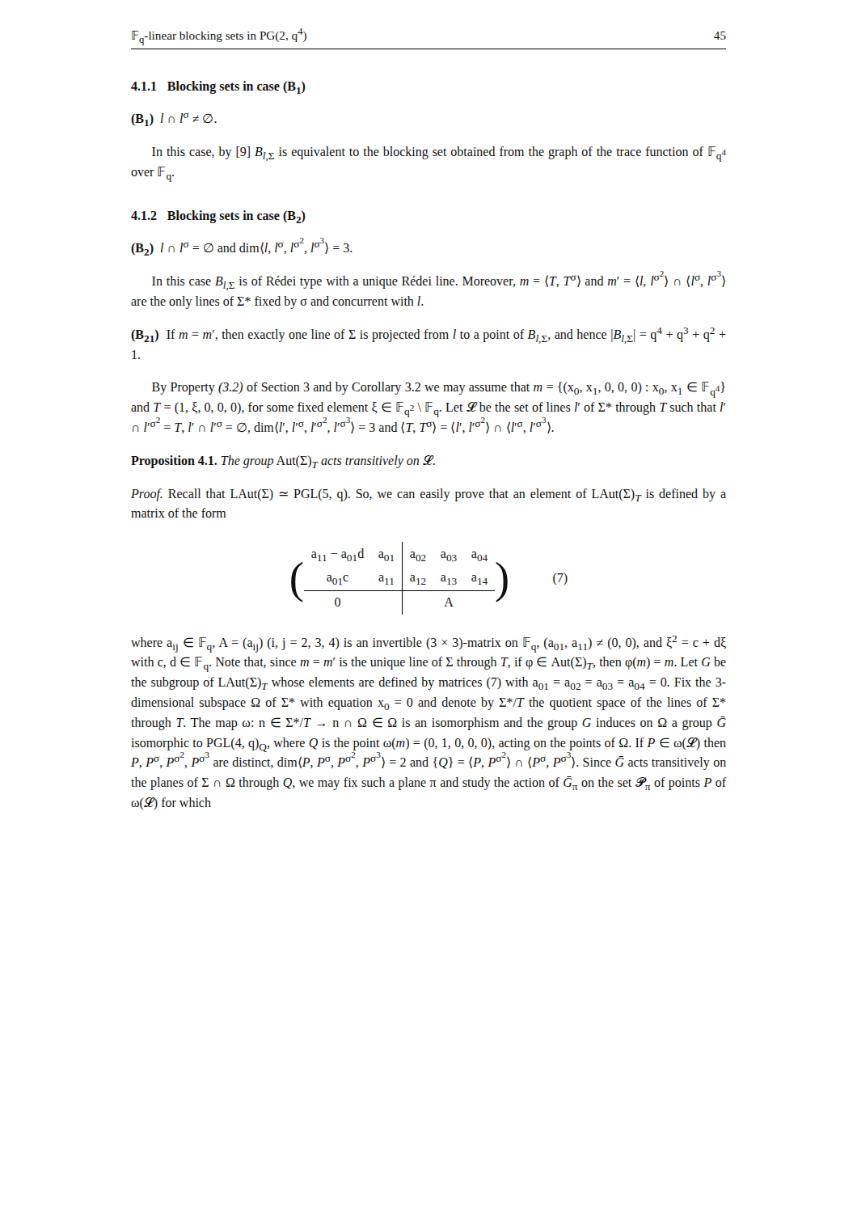𝔽q-linear blocking sets in PG(2, q4) 45
4.1.1 Blocking sets in case (B1)
(B1) l ∩ lσ ≠ ∅.
In this case, by [9] Bl,Σ is equivalent to the blocking set obtained from the graph of the trace function of 𝔽q4 over 𝔽q.
4.1.2 Blocking sets in case (B2)
(B2) l ∩ lσ = ∅ and dim⟨l, lσ, lσ2, lσ3⟩ = 3.
In this case Bl,Σ is of Rédei type with a unique Rédei line. Moreover, m = ⟨T, Tσ⟩ and m′ = ⟨l, lσ2⟩ ∩ ⟨lσ, lσ3⟩ are the only lines of Σ* fixed by σ and concurrent with l.
(B21) If m = m′, then exactly one line of Σ is projected from l to a point of Bl,Σ, and hence |Bl,Σ| = q4 + q3 + q2 + 1.
By Property (3.2) of Section 3 and by Corollary 3.2 we may assume that m = {(x0, x1, 0, 0, 0) : x0, x1 ∈ 𝔽q4} and T = (1, ξ, 0, 0, 0), for some fixed element ξ ∈ 𝔽q2 \ 𝔽q. Let 𝓛 be the set of lines l′ of Σ* through T such that l′ ∩ l′σ2 = T, l′ ∩ l′σ = ∅, dim⟨l′, l′σ, l′σ2, l′σ3⟩ = 3 and ⟨T, Tσ⟩ = ⟨l′, l′σ2⟩ ∩ ⟨l′σ, l′σ3⟩.
Proposition 4.1. The group Aut(Σ)T acts transitively on 𝓛.
Proof. Recall that LAut(Σ) ≃ PGL(5, q). So, we can easily prove that an element of LAut(Σ)T is defined by a matrix of the form
(
| a 11 − a 01 d | a 01 | a 02 | a 03 | a 04 |
| a 01 c | a 11 | a 12 | a 13 | a 14 |
| 0 | | A |
) (7)
where aij ∈ 𝔽q, A = (aij) (i, j = 2, 3, 4) is an invertible (3 × 3)-matrix on 𝔽q, (a01, a11) ≠ (0, 0), and ξ2 = c + dξ with c, d ∈ 𝔽q. Note that, since m = m′ is the unique line of Σ through T, if φ ∈ Aut(Σ)T, then φ(m) = m. Let G be the subgroup of LAut(Σ)T whose elements are defined by matrices (7) with a01 = a02 = a03 = a04 = 0. Fix the 3-dimensional subspace Ω of Σ* with equation x0 = 0 and denote by Σ*/T the quotient space of the lines of Σ* through T. The map ω: n ∈ Σ*/T → n ∩ Ω ∈ Ω is an isomorphism and the group G induces on Ω a group Ḡ isomorphic to PGL(4, q)Q, where Q is the point ω(m) = (0, 1, 0, 0, 0), acting on the points of Ω. If P ∈ ω(𝓛) then P, Pσ, Pσ2, Pσ3 are distinct, dim⟨P, Pσ, Pσ2, Pσ3⟩ = 2 and {Q} = ⟨P, Pσ2⟩ ∩ ⟨Pσ, Pσ3⟩. Since Ḡ acts transitively on the planes of Σ ∩ Ω through Q, we may fix such a plane π and study the action of Ḡπ on the set 𝓟π of points P of ω(𝓛) for which